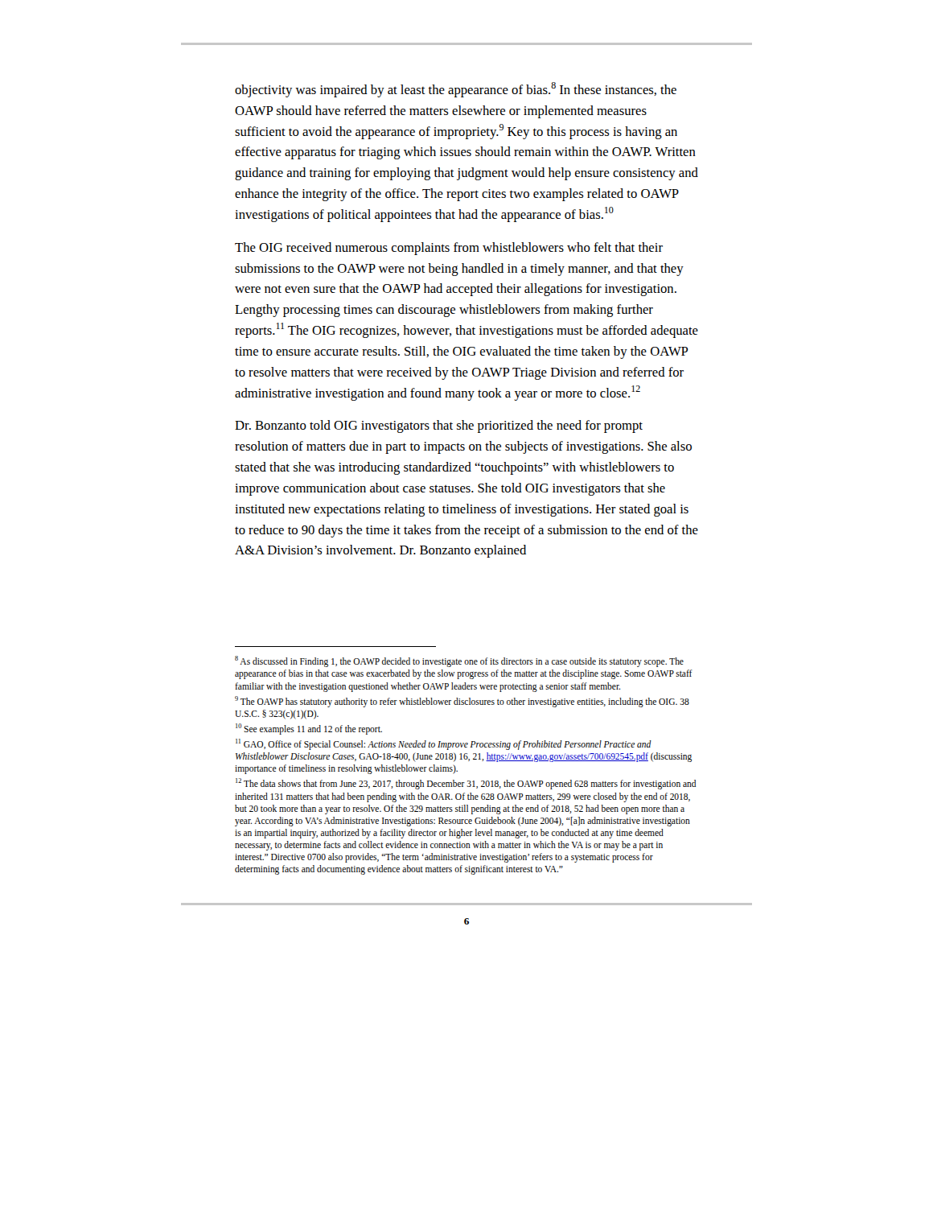objectivity was impaired by at least the appearance of bias.8 In these instances, the OAWP should have referred the matters elsewhere or implemented measures sufficient to avoid the appearance of impropriety.9 Key to this process is having an effective apparatus for triaging which issues should remain within the OAWP. Written guidance and training for employing that judgment would help ensure consistency and enhance the integrity of the office. The report cites two examples related to OAWP investigations of political appointees that had the appearance of bias.10
The OIG received numerous complaints from whistleblowers who felt that their submissions to the OAWP were not being handled in a timely manner, and that they were not even sure that the OAWP had accepted their allegations for investigation. Lengthy processing times can discourage whistleblowers from making further reports.11 The OIG recognizes, however, that investigations must be afforded adequate time to ensure accurate results. Still, the OIG evaluated the time taken by the OAWP to resolve matters that were received by the OAWP Triage Division and referred for administrative investigation and found many took a year or more to close.12
Dr. Bonzanto told OIG investigators that she prioritized the need for prompt resolution of matters due in part to impacts on the subjects of investigations. She also stated that she was introducing standardized “touchpoints” with whistleblowers to improve communication about case statuses. She told OIG investigators that she instituted new expectations relating to timeliness of investigations. Her stated goal is to reduce to 90 days the time it takes from the receipt of a submission to the end of the A&A Division’s involvement. Dr. Bonzanto explained
8 As discussed in Finding 1, the OAWP decided to investigate one of its directors in a case outside its statutory scope. The appearance of bias in that case was exacerbated by the slow progress of the matter at the discipline stage. Some OAWP staff familiar with the investigation questioned whether OAWP leaders were protecting a senior staff member.
9 The OAWP has statutory authority to refer whistleblower disclosures to other investigative entities, including the OIG. 38 U.S.C. § 323(c)(1)(D).
10 See examples 11 and 12 of the report.
11 GAO, Office of Special Counsel: Actions Needed to Improve Processing of Prohibited Personnel Practice and Whistleblower Disclosure Cases, GAO-18-400, (June 2018) 16, 21, https://www.gao.gov/assets/700/692545.pdf (discussing importance of timeliness in resolving whistleblower claims).
12 The data shows that from June 23, 2017, through December 31, 2018, the OAWP opened 628 matters for investigation and inherited 131 matters that had been pending with the OAR. Of the 628 OAWP matters, 299 were closed by the end of 2018, but 20 took more than a year to resolve. Of the 329 matters still pending at the end of 2018, 52 had been open more than a year. According to VA’s Administrative Investigations: Resource Guidebook (June 2004), “[a]n administrative investigation is an impartial inquiry, authorized by a facility director or higher level manager, to be conducted at any time deemed necessary, to determine facts and collect evidence in connection with a matter in which the VA is or may be a part in interest.” Directive 0700 also provides, “The term ‘administrative investigation’ refers to a systematic process for determining facts and documenting evidence about matters of significant interest to VA.”
6